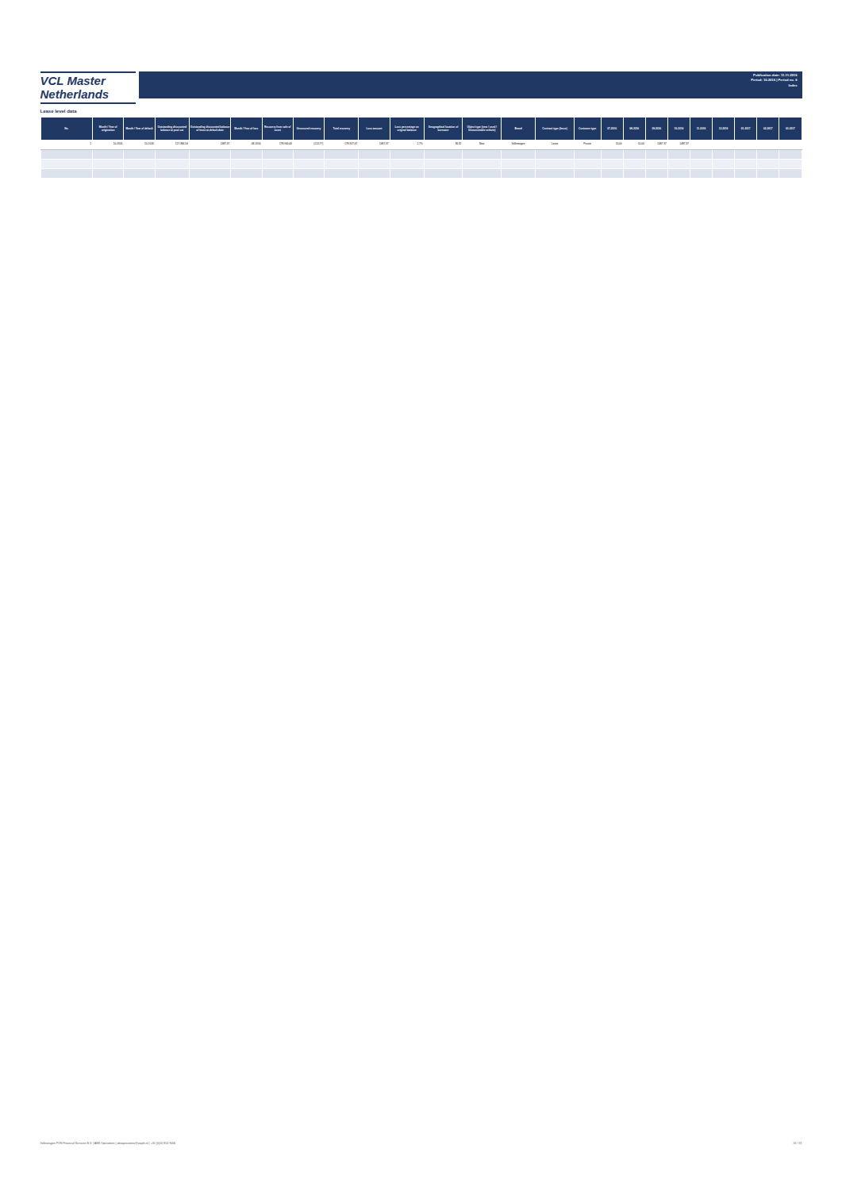VCL Master Netherlands
Publication date: 11.11.2016
Period: 10.2016 | Period no. 6
Index
Lease level data
| No. | Month / Year of origination | Month / Year of default | Outstanding discounted balance at pool cut | Outstanding discounted balance of lease at default date | Month / Year of loss | Recovery from sale of asset | Unsecured recovery | Total recovery | Loss amount | Loss percentage on original balance | Geographical location of borrower | Object type (new / used / Demonstrable vehicle) | Brand | Contract type (lease) | Customer type | 07-2016 | 08-2016 | 09-2016 | 10-2016 | 11-2016 | 12-2016 | 01-2017 | 02-2017 | 03-2017 |
| --- | --- | --- | --- | --- | --- | --- | --- | --- | --- | --- | --- | --- | --- | --- | --- | --- | --- | --- | --- | --- | --- | --- | --- | --- |
| 1 | 10-2016 | 10-2016 | €17.384,54 | €487,37 | 08-2016 | €78.940,44 | (€13,77) | €78.927,67 | €487,37 | 2,7% | NL32 | New | Volkswagen | Lease | Private | €0,00 | €0,00 | €487,37 | €487,37 | | | | | |
Volkswagen PON Financial Services B.V. | ABS Operations | absoperations@vwpfs.nl | +31 (0)20 814 9006
31 / 31